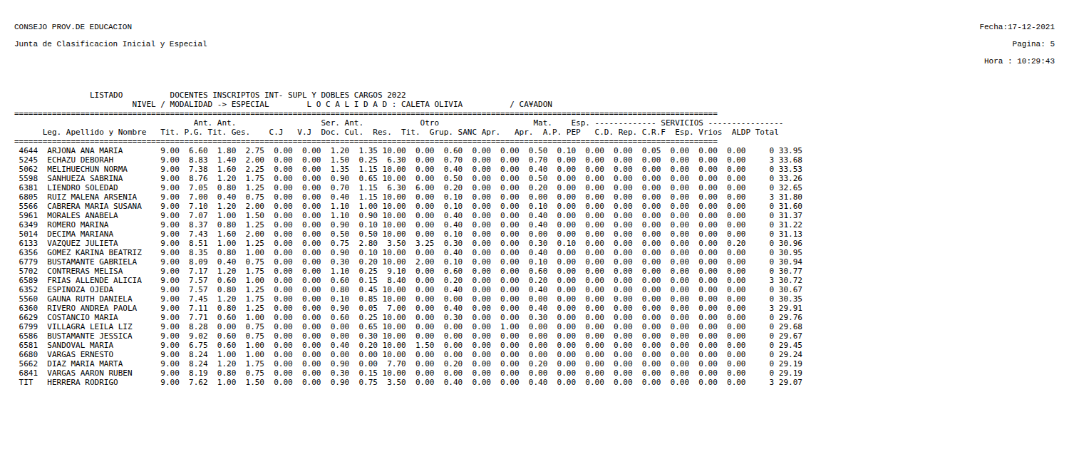CONSEJO PROV.DE EDUCACION Fecha:17-12-2021
Junta de Clasificacion Inicial y Especial Pagina: 5
Hora : 10:29:43
                LISTADO          DOCENTES INSCRIPTOS INT- SUPL Y DOBLES CARGOS 2022
                         NIVEL / MODALIDAD -> ESPECIAL        L O C A L I D A D : CALETA OLIVIA          / CA¥ADON
=====================================================================================================================================================
                                      Ant. Ant.                  Ser. Ant.            Otro                    Mat.    Esp. ------------- SERVICIOS ----------------
      Leg. Apellido y Nombre   Tit. P.G. Tit. Ges.    C.J   V.J  Doc. Cul.  Res.  Tit.  Grup. SANC Apr.   Apr.  A.P. PEP   C.D. Rep. C.R.F  Esp. Vrios  ALDP Total
=====================================================================================================================================================
 4644  ARJONA ANA MARIA        9.00  6.60  1.80  2.75  0.00  0.00  1.20  1.35 10.00  0.00  0.60  0.00  0.00  0.50  0.10  0.00  0.00  0.05  0.00  0.00  0.00     0 33.95
 5245  ECHAZU DEBORAH          9.00  8.83  1.40  2.00  0.00  0.00  1.50  0.25  6.30  0.00  0.70  0.00  0.00  0.70  0.00  0.00  0.00  0.00  0.00  0.00  0.00     3 33.68
 5062  MELIHUECHUN NORMA       9.00  7.38  1.60  2.25  0.00  0.00  1.35  1.15 10.00  0.00  0.40  0.00  0.00  0.40  0.00  0.00  0.00  0.00  0.00  0.00  0.00     0 33.53
 5598  SANHUEZA SABRINA        9.00  8.76  1.20  1.75  0.00  0.00  0.90  0.65 10.00  0.00  0.50  0.00  0.00  0.50  0.00  0.00  0.00  0.00  0.00  0.00  0.00     0 33.26
 6381  LIENDRO SOLEDAD         9.00  7.05  0.80  1.25  0.00  0.00  0.70  1.15  6.30  6.00  0.20  0.00  0.00  0.20  0.00  0.00  0.00  0.00  0.00  0.00  0.00     0 32.65
 6805  RUIZ MALENA ARSENIA     9.00  7.00  0.40  0.75  0.00  0.00  0.40  1.15 10.00  0.00  0.10  0.00  0.00  0.00  0.00  0.00  0.00  0.00  0.00  0.00  0.00     3 31.80
 5566  CABRERA MARIA SUSANA    9.00  7.10  1.20  2.00  0.00  0.00  1.10  1.00 10.00  0.00  0.10  0.00  0.00  0.10  0.00  0.00  0.00  0.00  0.00  0.00  0.00     0 31.60
 5961  MORALES ANABELA         9.00  7.07  1.00  1.50  0.00  0.00  1.10  0.90 10.00  0.00  0.40  0.00  0.00  0.40  0.00  0.00  0.00  0.00  0.00  0.00  0.00     0 31.37
 6349  ROMERO MARINA           9.00  8.37  0.80  1.25  0.00  0.00  0.90  0.10 10.00  0.00  0.40  0.00  0.00  0.40  0.00  0.00  0.00  0.00  0.00  0.00  0.00     0 31.22
 5014  DECIMA MARIANA          9.00  7.43  1.60  2.00  0.00  0.00  0.50  0.50 10.00  0.00  0.10  0.00  0.00  0.00  0.00  0.00  0.00  0.00  0.00  0.00  0.00     0 31.13
 6133  VAZQUEZ JULIETA         9.00  8.51  1.00  1.25  0.00  0.00  0.75  2.80  3.50  3.25  0.30  0.00  0.00  0.30  0.10  0.00  0.00  0.00  0.00  0.00  0.20     0 30.96
 6356  GOMEZ KARINA BEATRIZ    9.00  8.35  0.80  1.00  0.00  0.00  0.90  0.10 10.00  0.00  0.40  0.00  0.00  0.40  0.00  0.00  0.00  0.00  0.00  0.00  0.00     0 30.95
 6779  BUSTAMANTE GABRIELA     9.00  8.09  0.40  0.75  0.00  0.00  0.30  0.20 10.00  2.00  0.10  0.00  0.00  0.10  0.00  0.00  0.00  0.00  0.00  0.00  0.00     0 30.94
 5702  CONTRERAS MELISA        9.00  7.17  1.20  1.75  0.00  0.00  1.10  0.25  9.10  0.00  0.60  0.00  0.00  0.60  0.00  0.00  0.00  0.00  0.00  0.00  0.00     0 30.77
 6589  FRIAS ALLENDE ALICIA    9.00  7.57  0.60  1.00  0.00  0.00  0.60  0.15  8.40  0.00  0.20  0.00  0.00  0.20  0.00  0.00  0.00  0.00  0.00  0.00  0.00     3 30.72
 6352  ESPINOZA OJEDA          9.00  7.57  0.80  1.25  0.00  0.00  0.80  0.45 10.00  0.00  0.40  0.00  0.00  0.40  0.00  0.00  0.00  0.00  0.00  0.00  0.00     0 30.67
 5560  GAUNA RUTH DANIELA      9.00  7.45  1.20  1.75  0.00  0.00  0.10  0.85 10.00  0.00  0.00  0.00  0.00  0.00  0.00  0.00  0.00  0.00  0.00  0.00  0.00     0 30.35
 6360  RIVERO ANDREA PAOLA     9.00  7.11  0.80  1.25  0.00  0.00  0.90  0.05  7.00  0.00  0.40  0.00  0.00  0.40  0.00  0.00  0.00  0.00  0.00  0.00  0.00     3 29.91
 6629  COSTANCIO MARIA         9.00  7.71  0.60  1.00  0.00  0.00  0.60  0.25 10.00  0.00  0.30  0.00  0.00  0.30  0.00  0.00  0.00  0.00  0.00  0.00  0.00     0 29.76
 6799  VILLAGRA LEILA LIZ      9.00  8.28  0.00  0.75  0.00  0.00  0.00  0.65 10.00  0.00  0.00  0.00  1.00  0.00  0.00  0.00  0.00  0.00  0.00  0.00  0.00     0 29.68
 6586  BUSTAMANTE JESSICA      9.00  9.02  0.60  0.75  0.00  0.00  0.00  0.30 10.00  0.00  0.00  0.00  0.00  0.00  0.00  0.00  0.00  0.00  0.00  0.00  0.00     0 29.67
 6581  SANDOVAL MARIA          9.00  6.75  0.60  1.00  0.00  0.00  0.40  0.20 10.00  1.50  0.00  0.00  0.00  0.00  0.00  0.00  0.00  0.00  0.00  0.00  0.00     0 29.45
 6680  VARGAS ERNESTO          9.00  8.24  1.00  1.00  0.00  0.00  0.00  0.00 10.00  0.00  0.00  0.00  0.00  0.00  0.00  0.00  0.00  0.00  0.00  0.00  0.00     0 29.24
 5662  DIAZ MARIA MARTA        9.00  8.24  1.20  1.75  0.00  0.00  0.90  0.00  7.70  0.00  0.20  0.00  0.00  0.20  0.00  0.00  0.00  0.00  0.00  0.00  0.00     0 29.19
 6841  VARGAS AARON RUBEN      9.00  8.19  0.80  0.75  0.00  0.00  0.30  0.15 10.00  0.00  0.00  0.00  0.00  0.00  0.00  0.00  0.00  0.00  0.00  0.00  0.00     0 29.19
 TIT   HERRERA RODRIGO         9.00  7.62  1.00  1.50  0.00  0.00  0.90  0.75  3.50  0.00  0.40  0.00  0.00  0.40  0.00  0.00  0.00  0.00  0.00  0.00  0.00     3 29.07